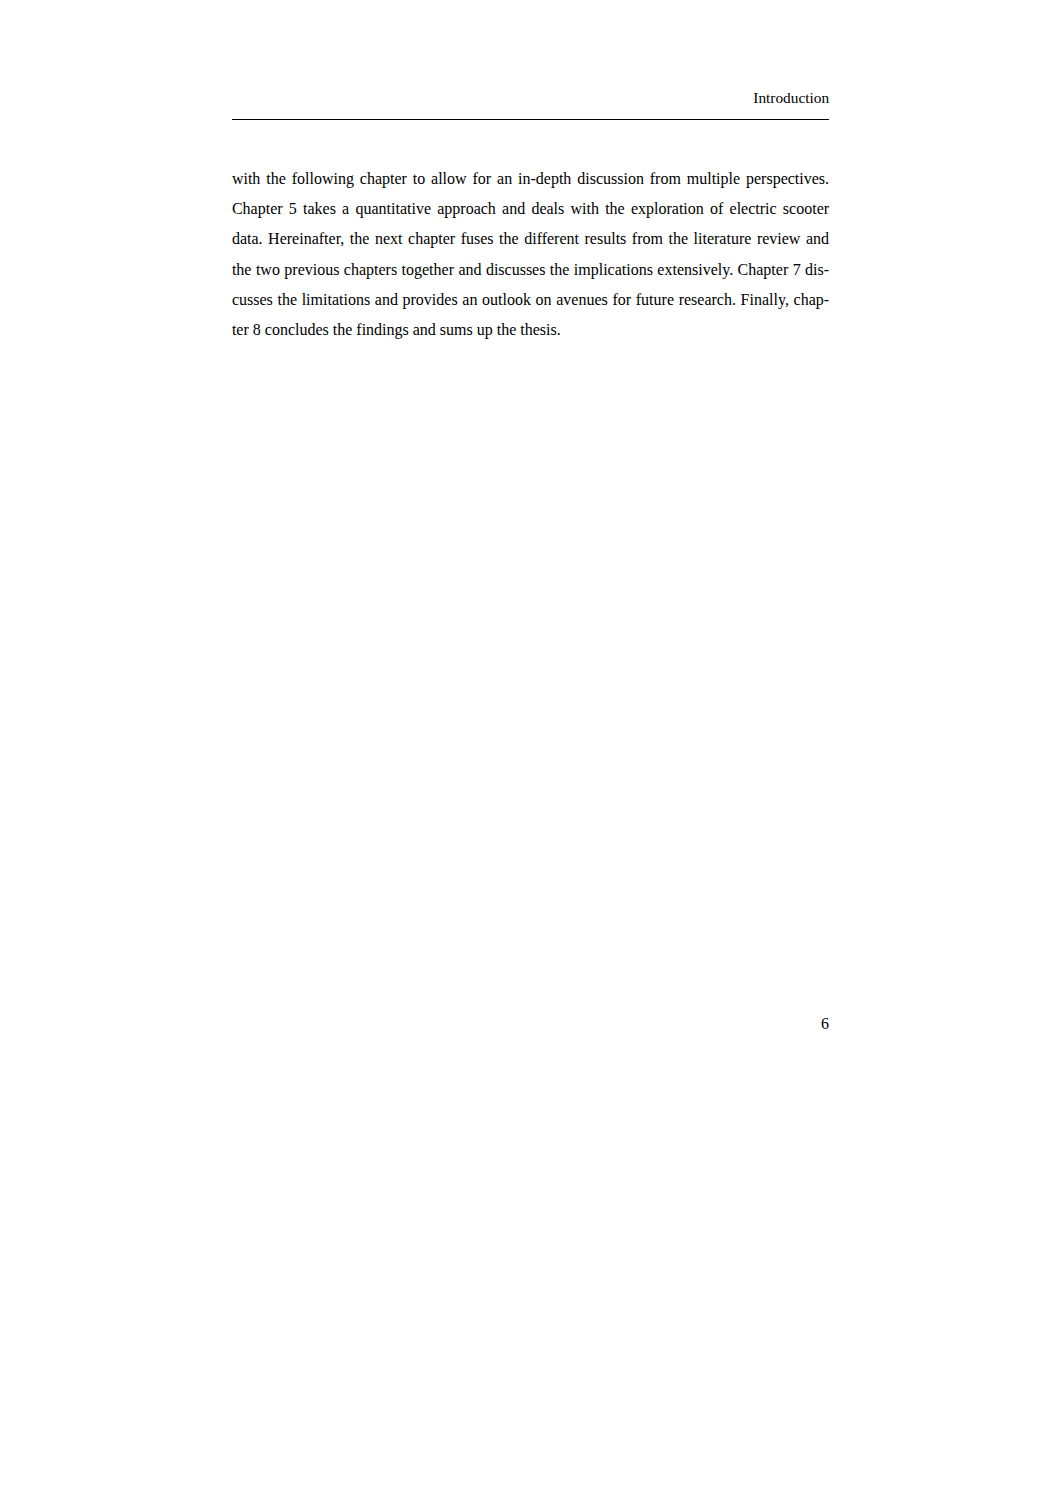Introduction
with the following chapter to allow for an in-depth discussion from multiple perspectives. Chapter 5 takes a quantitative approach and deals with the exploration of electric scooter data. Hereinafter, the next chapter fuses the different results from the literature review and the two previous chapters together and discusses the implications extensively. Chapter 7 discusses the limitations and provides an outlook on avenues for future research. Finally, chapter 8 concludes the findings and sums up the thesis.
6